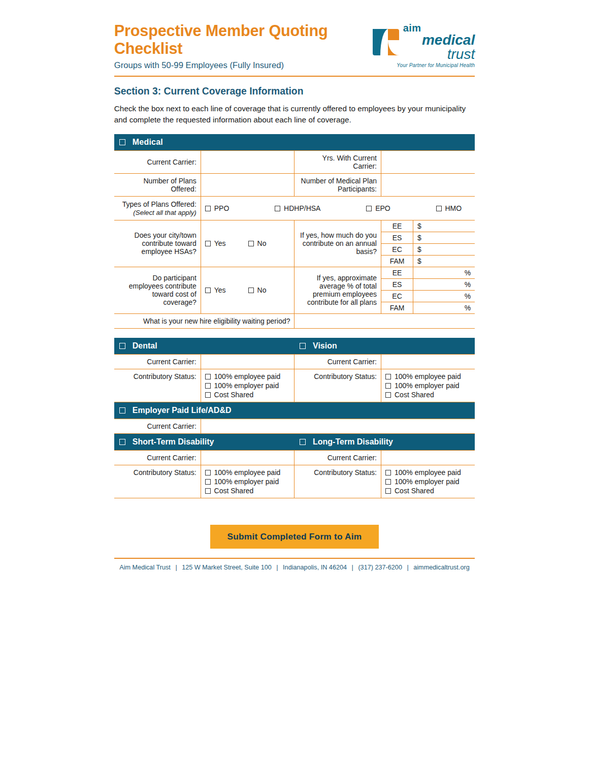Prospective Member Quoting Checklist
Groups with 50-99 Employees (Fully Insured)
aim medical trust
Your Partner for Municipal Health
Section 3: Current Coverage Information
Check the box next to each line of coverage that is currently offered to employees by your municipality and complete the requested information about each line of coverage.
Medical
| Current Carrier: | | Yrs. With Current Carrier: | |
| Number of Plans Offered: | | Number of Medical Plan Participants: | |
| Types of Plans Offered: (Select all that apply) | PPO HDHP/HSA EPO HMO |
| Does your city/town contribute toward employee HSAs? | Yes No | If yes, how much do you contribute on an annual basis? | / EE / $ / / ES / $ / / EC / $ / / FAM / $ / |
| Do participant employees contribute toward cost of coverage? | Yes No | If yes, approximate average % of total premium employees contribute for all plans | / EE / % / / ES / % / / EC / % / / FAM / % / |
| What is your new hire eligibility waiting period? | |
Dental
| Current Carrier: | |
| Contributory Status: | 100% employee paid 100% employer paid Cost Shared |
Vision
| Current Carrier: | |
| Contributory Status: | 100% employee paid 100% employer paid Cost Shared |
Employer Paid Life/AD&D
| Current Carrier: | |
Short-Term Disability
| Current Carrier: | |
| Contributory Status: | 100% employee paid 100% employer paid Cost Shared |
Long-Term Disability
| Current Carrier: | |
| Contributory Status: | 100% employee paid 100% employer paid Cost Shared |
Submit Completed Form to Aim
Aim Medical Trust | 125 W Market Street, Suite 100 | Indianapolis, IN 46204 | (317) 237-6200 | aimmedicaltrust.org